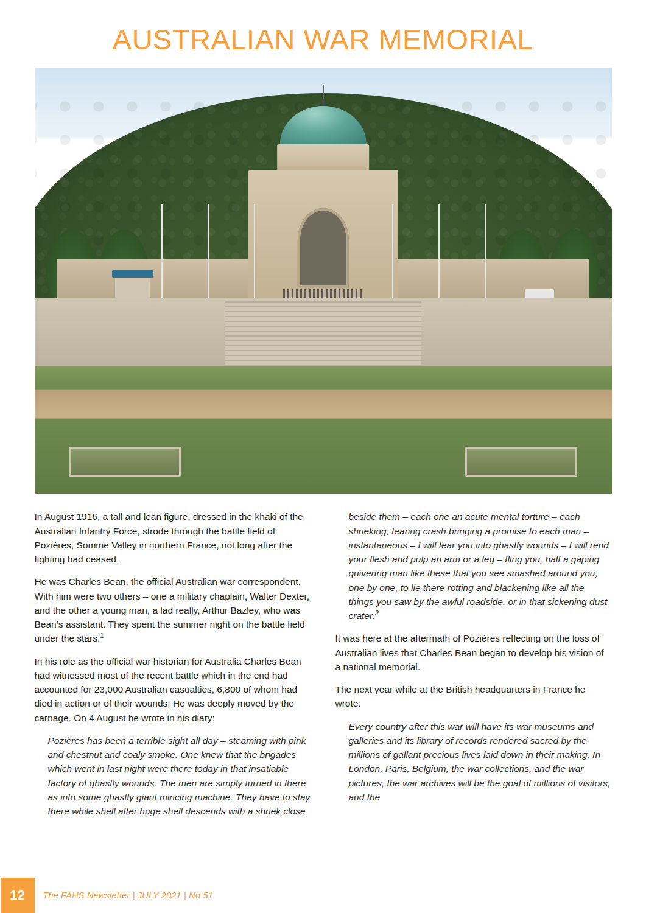AUSTRALIAN WAR MEMORIAL
In August 1916, a tall and lean figure, dressed in the khaki of the Australian Infantry Force, strode through the battle field of Pozières, Somme Valley in northern France, not long after the fighting had ceased.
He was Charles Bean, the official Australian war correspondent. With him were two others – one a military chaplain, Walter Dexter, and the other a young man, a lad really, Arthur Bazley, who was Bean’s assistant. They spent the summer night on the battle field under the stars.1
In his role as the official war historian for Australia Charles Bean had witnessed most of the recent battle which in the end had accounted for 23,000 Australian casualties, 6,800 of whom had died in action or of their wounds. He was deeply moved by the carnage. On 4 August he wrote in his diary:
Pozières has been a terrible sight all day – steaming with pink and chestnut and coaly smoke. One knew that the brigades which went in last night were there today in that insatiable factory of ghastly wounds. The men are simply turned in there as into some ghastly giant mincing machine. They have to stay there while shell after huge shell descends with a shriek close beside them – each one an acute mental torture – each shrieking, tearing crash bringing a promise to each man – instantaneous – I will tear you into ghastly wounds – I will rend your flesh and pulp an arm or a leg – fling you, half a gaping quivering man like these that you see smashed around you, one by one, to lie there rotting and blackening like all the things you saw by the awful roadside, or in that sickening dust crater.2
It was here at the aftermath of Pozières reflecting on the loss of Australian lives that Charles Bean began to develop his vision of a national memorial.
The next year while at the British headquarters in France he wrote:
Every country after this war will have its war museums and galleries and its library of records rendered sacred by the millions of gallant precious lives laid down in their making. In London, Paris, Belgium, the war collections, and the war pictures, the war archives will be the goal of millions of visitors, and the
12
The FAHS Newsletter | JULY 2021 | No 51